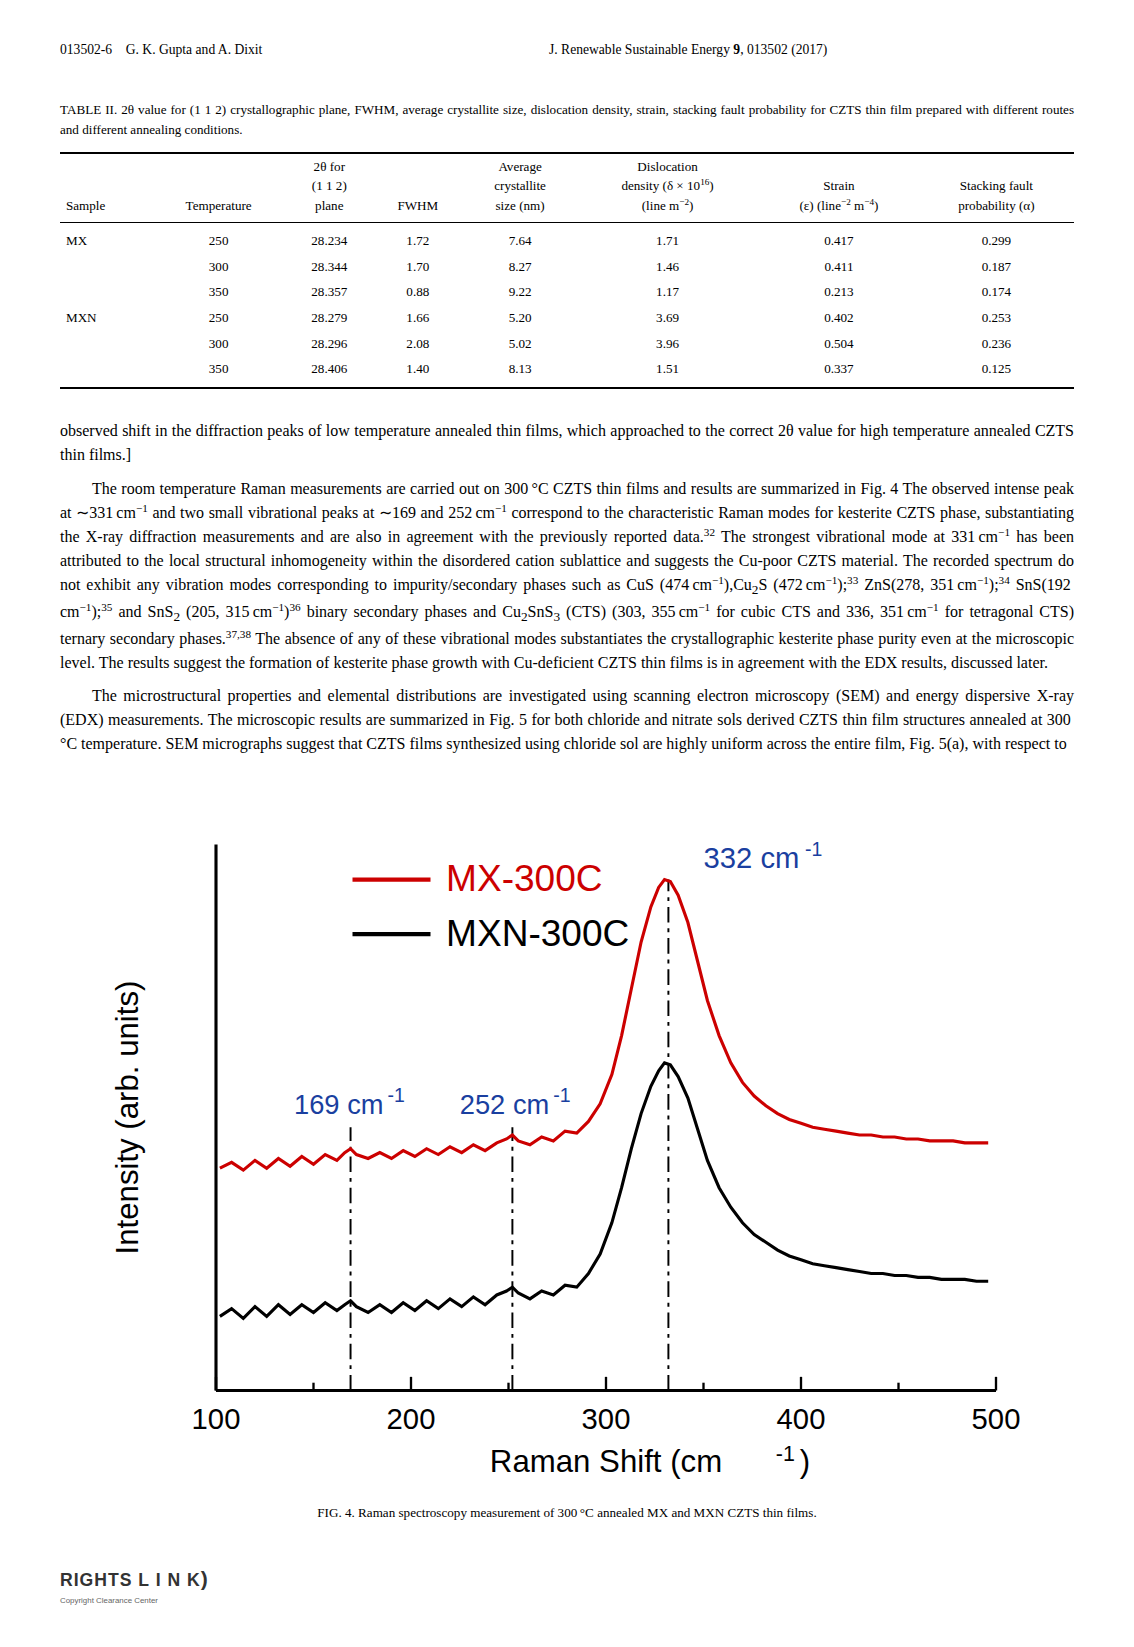013502-6 G. K. Gupta and A. Dixit
J. Renewable Sustainable Energy 9, 013502 (2017)
TABLE II. 2θ value for (1 1 2) crystallographic plane, FWHM, average crystallite size, dislocation density, strain, stacking fault probability for CZTS thin film prepared with different routes and different annealing conditions.
| Sample | Temperature | 2θ for (1 1 2) plane | FWHM | Average crystallite size (nm) | Dislocation density (δ × 10 16 ) (line m −2 ) | Strain (ε) (line −2 m −4 ) | Stacking fault probability (α) |
| --- | --- | --- | --- | --- | --- | --- | --- |
| MX | 250 | 28.234 | 1.72 | 7.64 | 1.71 | 0.417 | 0.299 |
| | 300 | 28.344 | 1.70 | 8.27 | 1.46 | 0.411 | 0.187 |
| | 350 | 28.357 | 0.88 | 9.22 | 1.17 | 0.213 | 0.174 |
| MXN | 250 | 28.279 | 1.66 | 5.20 | 3.69 | 0.402 | 0.253 |
| | 300 | 28.296 | 2.08 | 5.02 | 3.96 | 0.504 | 0.236 |
| | 350 | 28.406 | 1.40 | 8.13 | 1.51 | 0.337 | 0.125 |
observed shift in the diffraction peaks of low temperature annealed thin films, which approached to the correct 2θ value for high temperature annealed CZTS thin films.]
The room temperature Raman measurements are carried out on 300 °C CZTS thin films and results are summarized in Fig. 4 The observed intense peak at ∼331 cm−1 and two small vibrational peaks at ∼169 and 252 cm−1 correspond to the characteristic Raman modes for kesterite CZTS phase, substantiating the X-ray diffraction measurements and are also in agreement with the previously reported data.32 The strongest vibrational mode at 331 cm−1 has been attributed to the local structural inhomogeneity within the disordered cation sublattice and suggests the Cu-poor CZTS material. The recorded spectrum do not exhibit any vibration modes corresponding to impurity/secondary phases such as CuS (474 cm−1),Cu2S (472 cm−1);33 ZnS(278, 351 cm−1);34 SnS(192 cm−1);35 and SnS2 (205, 315 cm−1)36 binary secondary phases and Cu2SnS3 (CTS) (303, 355 cm−1 for cubic CTS and 336, 351 cm−1 for tetragonal CTS) ternary secondary phases.37,38 The absence of any of these vibrational modes substantiates the crystallographic kesterite phase purity even at the microscopic level. The results suggest the formation of kesterite phase growth with Cu-deficient CZTS thin films is in agreement with the EDX results, discussed later.
The microstructural properties and elemental distributions are investigated using scanning electron microscopy (SEM) and energy dispersive X-ray (EDX) measurements. The microscopic results are summarized in Fig. 5 for both chloride and nitrate sols derived CZTS thin film structures annealed at 300 °C temperature. SEM micrographs suggest that CZTS films synthesized using chloride sol are highly uniform across the entire film, Fig. 5(a), with respect to
100 200 300 400 500 Raman Shift (cm -1 ) Intensity (arb. units) MX-300C MXN-300C 332 cm -1 169 cm -1 252 cm -1
FIG. 4. Raman spectroscopy measurement of 300 °C annealed MX and MXN CZTS thin films.
RIGHTS L I N K) Copyright Clearance Center